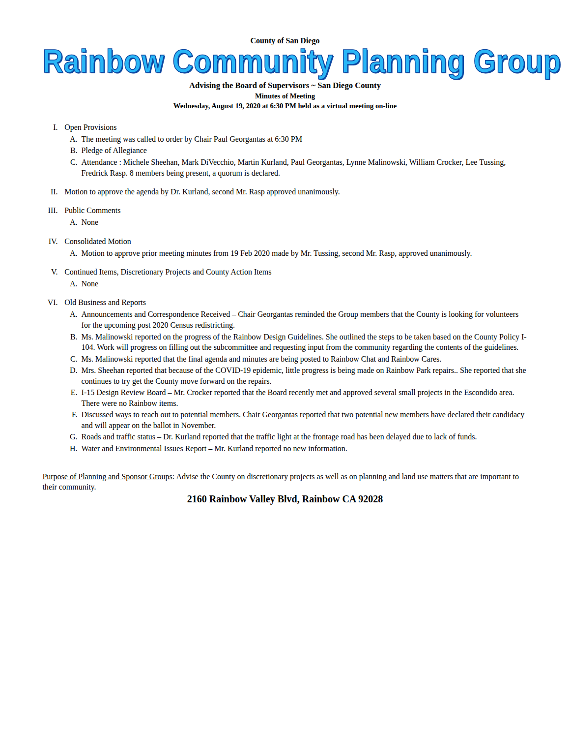County of San Diego
Rainbow Community Planning Group
Advising the Board of Supervisors ~ San Diego County
Minutes of Meeting
Wednesday, August 19, 2020 at 6:30 PM held as a virtual meeting on-line
Open Provisions
The meeting was called to order by Chair Paul Georgantas at 6:30 PM
Pledge of Allegiance
Attendance : Michele Sheehan, Mark DiVecchio, Martin Kurland, Paul Georgantas, Lynne Malinowski, William Crocker, Lee Tussing, Fredrick Rasp. 8 members being present, a quorum is declared.
Motion to approve the agenda by Dr. Kurland, second Mr. Rasp approved unanimously.
Public Comments
None
Consolidated Motion
Motion to approve prior meeting minutes from 19 Feb 2020 made by Mr. Tussing, second Mr. Rasp, approved unanimously.
Continued Items, Discretionary Projects and County Action Items
None
Old Business and Reports
Announcements and Correspondence Received – Chair Georgantas reminded the Group members that the County is looking for volunteers for the upcoming post 2020 Census redistricting.
Ms. Malinowski reported on the progress of the Rainbow Design Guidelines. She outlined the steps to be taken based on the County Policy I-104. Work will progress on filling out the subcommittee and requesting input from the community regarding the contents of the guidelines.
Ms. Malinowski reported that the final agenda and minutes are being posted to Rainbow Chat and Rainbow Cares.
Mrs. Sheehan reported that because of the COVID-19 epidemic, little progress is being made on Rainbow Park repairs.. She reported that she continues to try get the County move forward on the repairs.
I-15 Design Review Board – Mr. Crocker reported that the Board recently met and approved several small projects in the Escondido area. There were no Rainbow items.
Discussed ways to reach out to potential members. Chair Georgantas reported that two potential new members have declared their candidacy and will appear on the ballot in November.
Roads and traffic status – Dr. Kurland reported that the traffic light at the frontage road has been delayed due to lack of funds.
Water and Environmental Issues Report – Mr. Kurland reported no new information.
Purpose of Planning and Sponsor Groups: Advise the County on discretionary projects as well as on planning and land use matters that are important to their community.
2160 Rainbow Valley Blvd, Rainbow CA 92028